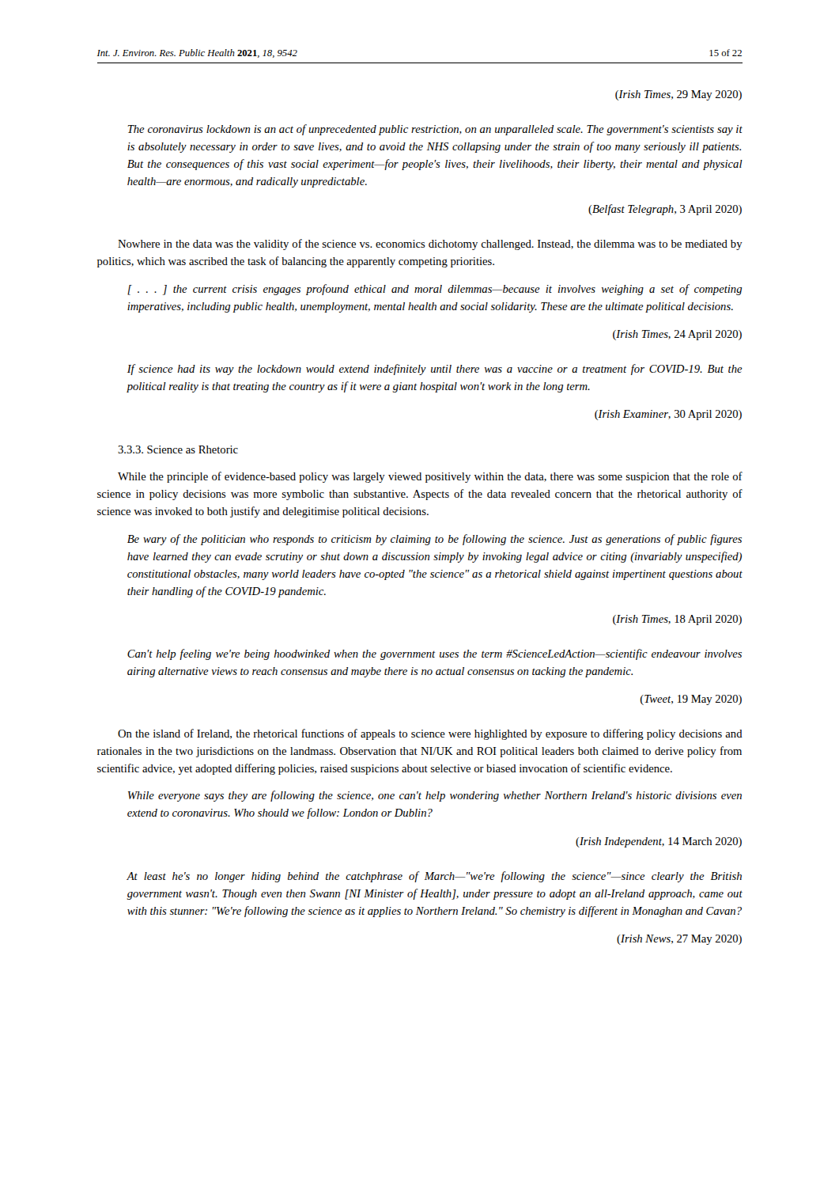Int. J. Environ. Res. Public Health 2021, 18, 9542 15 of 22
(Irish Times, 29 May 2020)
The coronavirus lockdown is an act of unprecedented public restriction, on an unparalleled scale. The government's scientists say it is absolutely necessary in order to save lives, and to avoid the NHS collapsing under the strain of too many seriously ill patients. But the consequences of this vast social experiment—for people's lives, their livelihoods, their liberty, their mental and physical health—are enormous, and radically unpredictable.
(Belfast Telegraph, 3 April 2020)
Nowhere in the data was the validity of the science vs. economics dichotomy challenged. Instead, the dilemma was to be mediated by politics, which was ascribed the task of balancing the apparently competing priorities.
[ . . . ] the current crisis engages profound ethical and moral dilemmas—because it involves weighing a set of competing imperatives, including public health, unemployment, mental health and social solidarity. These are the ultimate political decisions.
(Irish Times, 24 April 2020)
If science had its way the lockdown would extend indefinitely until there was a vaccine or a treatment for COVID-19. But the political reality is that treating the country as if it were a giant hospital won't work in the long term.
(Irish Examiner, 30 April 2020)
3.3.3. Science as Rhetoric
While the principle of evidence-based policy was largely viewed positively within the data, there was some suspicion that the role of science in policy decisions was more symbolic than substantive. Aspects of the data revealed concern that the rhetorical authority of science was invoked to both justify and delegitimise political decisions.
Be wary of the politician who responds to criticism by claiming to be following the science. Just as generations of public figures have learned they can evade scrutiny or shut down a discussion simply by invoking legal advice or citing (invariably unspecified) constitutional obstacles, many world leaders have co-opted "the science" as a rhetorical shield against impertinent questions about their handling of the COVID-19 pandemic.
(Irish Times, 18 April 2020)
Can't help feeling we're being hoodwinked when the government uses the term #ScienceLedAction—scientific endeavour involves airing alternative views to reach consensus and maybe there is no actual consensus on tacking the pandemic.
(Tweet, 19 May 2020)
On the island of Ireland, the rhetorical functions of appeals to science were highlighted by exposure to differing policy decisions and rationales in the two jurisdictions on the landmass. Observation that NI/UK and ROI political leaders both claimed to derive policy from scientific advice, yet adopted differing policies, raised suspicions about selective or biased invocation of scientific evidence.
While everyone says they are following the science, one can't help wondering whether Northern Ireland's historic divisions even extend to coronavirus. Who should we follow: London or Dublin?
(Irish Independent, 14 March 2020)
At least he's no longer hiding behind the catchphrase of March—"we're following the science"—since clearly the British government wasn't. Though even then Swann [NI Minister of Health], under pressure to adopt an all-Ireland approach, came out with this stunner: "We're following the science as it applies to Northern Ireland." So chemistry is different in Monaghan and Cavan?
(Irish News, 27 May 2020)